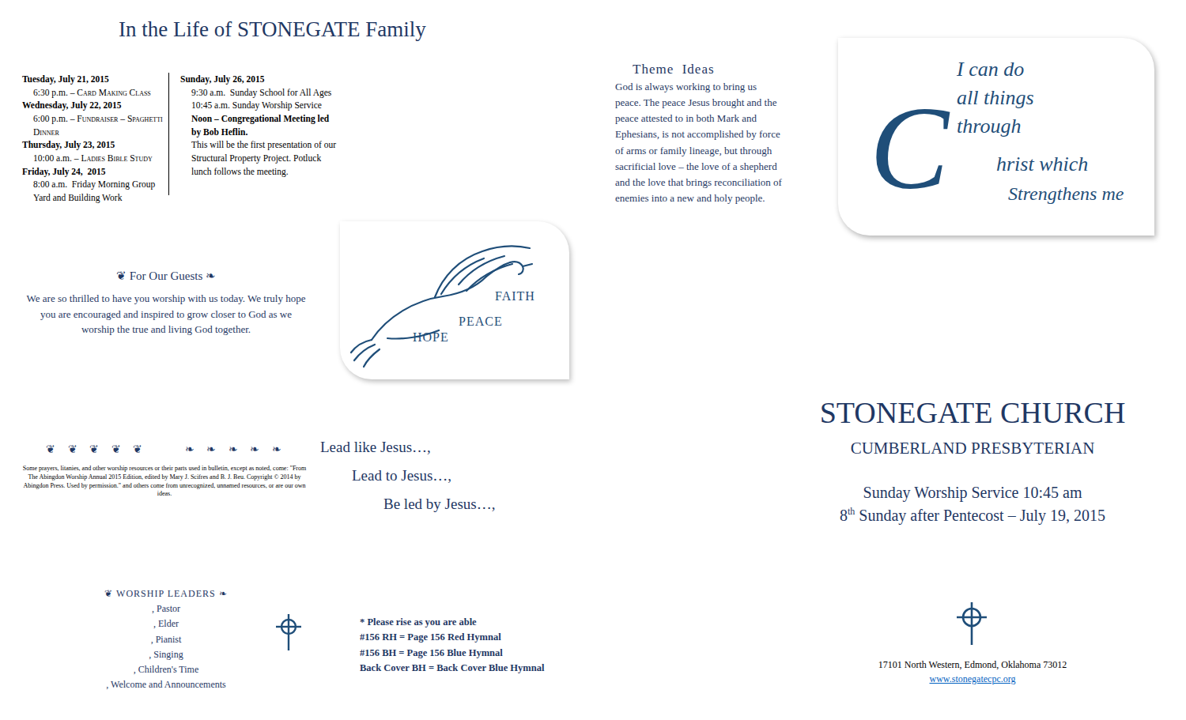In the Life of STONEGATE Family
Tuesday, July 21, 2015
6:30 p.m. – Card Making Class
Wednesday, July 22, 2015
6:00 p.m. – Fundraiser – Spaghetti Dinner
Thursday, July 23, 2015
10:00 a.m. – Ladies Bible Study
Friday, July 24, 2015
8:00 a.m. Friday Morning Group
Yard and Building Work
Sunday, July 26, 2015
9:30 a.m. Sunday School for All Ages
10:45 a.m. Sunday Worship Service
Noon – Congregational Meeting led by Bob Heflin.
This will be the first presentation of our Structural Property Project. Potluck lunch follows the meeting.
❦ For Our Guests ❧
We are so thrilled to have you worship with us today. We truly hope you are encouraged and inspired to grow closer to God as we worship the true and living God together.
FAITH PEACE HOPE
❦ ❦ ❦ ❦ ❦ ❧ ❧ ❧ ❧ ❧
Some prayers, litanies, and other worship resources or their parts used in bulletin, except as noted, come: "From The Abingdon Worship Annual 2015 Edition, edited by Mary J. Scifres and B. J. Beu. Copyright © 2014 by Abingdon Press. Used by permission." and others come from unrecognized, unnamed resources, or are our own ideas.
Lead like Jesus…,
Lead to Jesus…,
Be led by Jesus…,
❦ WORSHIP LEADERS ❧
, Pastor
, Elder
, Pianist
, Singing
, Children's Time
, Welcome and Announcements
* Please rise as you are able
#156 RH = Page 156 Red Hymnal
#156 BH = Page 156 Blue Hymnal
Back Cover BH = Back Cover Blue Hymnal
Theme Ideas
God is always working to bring us peace. The peace Jesus brought and the peace attested to in both Mark and Ephesians, is not accomplished by force of arms or family lineage, but through sacrificial love – the love of a shepherd and the love that brings reconciliation of enemies into a new and holy people.
I can do all things through hrist which Strengthens me C
STONEGATE CHURCH
CUMBERLAND PRESBYTERIAN
Sunday Worship Service 10:45 am
8th Sunday after Pentecost – July 19, 2015
17101 North Western, Edmond, Oklahoma 73012
www.stonegatecpc.org